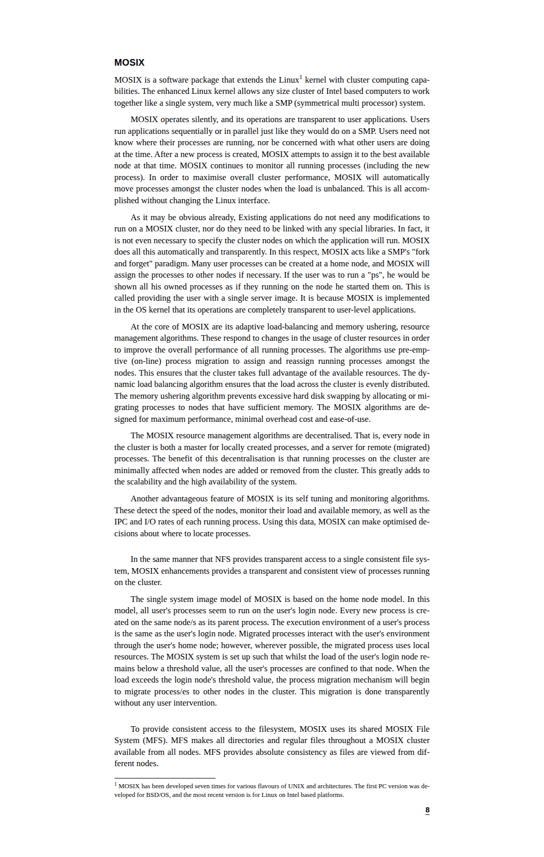MOSIX
MOSIX is a software package that extends the Linux1 kernel with cluster computing capabilities. The enhanced Linux kernel allows any size cluster of Intel based computers to work together like a single system, very much like a SMP (symmetrical multi processor) system.
MOSIX operates silently, and its operations are transparent to user applications. Users run applications sequentially or in parallel just like they would do on a SMP. Users need not know where their processes are running, nor be concerned with what other users are doing at the time. After a new process is created, MOSIX attempts to assign it to the best available node at that time. MOSIX continues to monitor all running processes (including the new process). In order to maximise overall cluster performance, MOSIX will automatically move processes amongst the cluster nodes when the load is unbalanced. This is all accomplished without changing the Linux interface.
As it may be obvious already, Existing applications do not need any modifications to run on a MOSIX cluster, nor do they need to be linked with any special libraries. In fact, it is not even necessary to specify the cluster nodes on which the application will run. MOSIX does all this automatically and transparently. In this respect, MOSIX acts like a SMP's "fork and forget" paradigm. Many user processes can be created at a home node, and MOSIX will assign the processes to other nodes if necessary. If the user was to run a "ps", he would be shown all his owned processes as if they running on the node he started them on. This is called providing the user with a single server image. It is because MOSIX is implemented in the OS kernel that its operations are completely transparent to user-level applications.
At the core of MOSIX are its adaptive load-balancing and memory ushering, resource management algorithms. These respond to changes in the usage of cluster resources in order to improve the overall performance of all running processes. The algorithms use pre-emptive (on-line) process migration to assign and reassign running processes amongst the nodes. This ensures that the cluster takes full advantage of the available resources. The dynamic load balancing algorithm ensures that the load across the cluster is evenly distributed. The memory ushering algorithm prevents excessive hard disk swapping by allocating or migrating processes to nodes that have sufficient memory. The MOSIX algorithms are designed for maximum performance, minimal overhead cost and ease-of-use.
The MOSIX resource management algorithms are decentralised. That is, every node in the cluster is both a master for locally created processes, and a server for remote (migrated) processes. The benefit of this decentralisation is that running processes on the cluster are minimally affected when nodes are added or removed from the cluster. This greatly adds to the scalability and the high availability of the system.
Another advantageous feature of MOSIX is its self tuning and monitoring algorithms. These detect the speed of the nodes, monitor their load and available memory, as well as the IPC and I/O rates of each running process. Using this data, MOSIX can make optimised decisions about where to locate processes.
In the same manner that NFS provides transparent access to a single consistent file system, MOSIX enhancements provides a transparent and consistent view of processes running on the cluster.
The single system image model of MOSIX is based on the home node model. In this model, all user's processes seem to run on the user's login node. Every new process is created on the same node/s as its parent process. The execution environment of a user's process is the same as the user's login node. Migrated processes interact with the user's environment through the user's home node; however, wherever possible, the migrated process uses local resources. The MOSIX system is set up such that whilst the load of the user's login node remains below a threshold value, all the user's processes are confined to that node. When the load exceeds the login node's threshold value, the process migration mechanism will begin to migrate process/es to other nodes in the cluster. This migration is done transparently without any user intervention.
To provide consistent access to the filesystem, MOSIX uses its shared MOSIX File System (MFS). MFS makes all directories and regular files throughout a MOSIX cluster available from all nodes. MFS provides absolute consistency as files are viewed from different nodes.
1 MOSIX has been developed seven times for various flavours of UNIX and architectures. The first PC version was developed for BSD/OS, and the most recent version is for Linux on Intel based platforms.
8